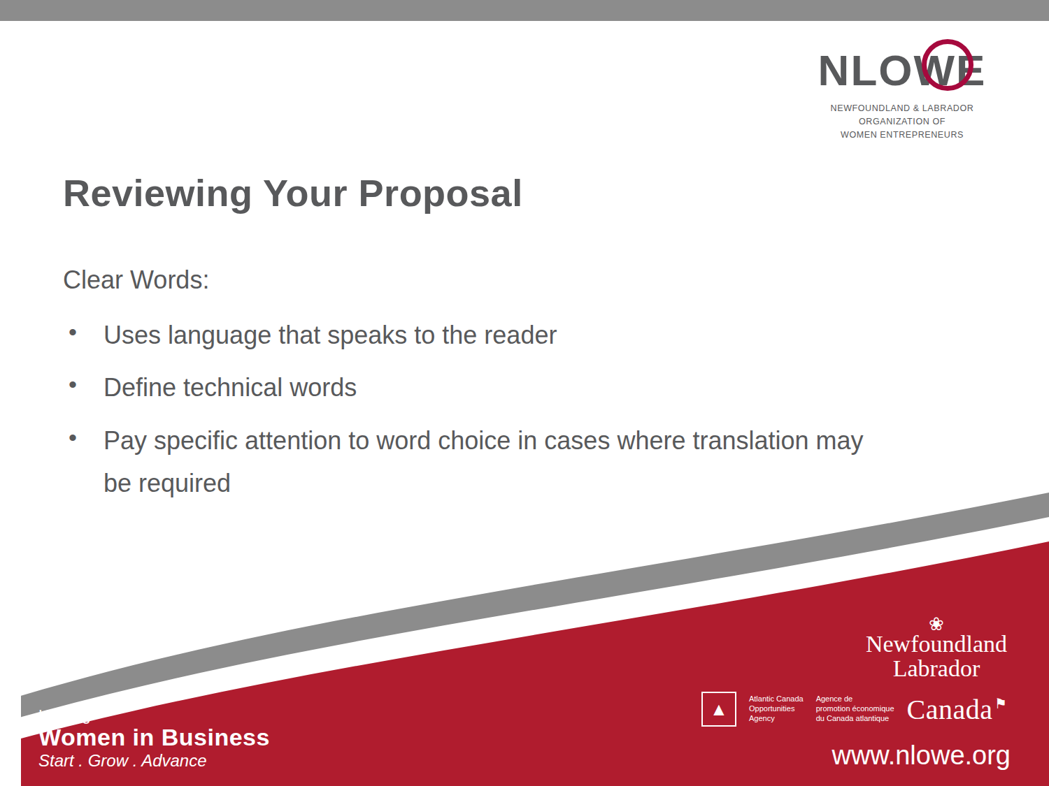NLOWE
NEWFOUNDLAND & LABRADOR ORGANIZATION OF
WOMEN ENTREPRENEURS
Reviewing Your Proposal
Clear Words:
Uses language that speaks to the reader
Define technical words
Pay specific attention to word choice in cases where translation may be required
❀
Newfoundland
Labrador
▲
Atlantic Canada
Opportunities
Agency
Agence de
promotion économique
du Canada atlantique
Canada⚑
Helping
Women in Business
Start . Grow . Advance
www.nlowe.org